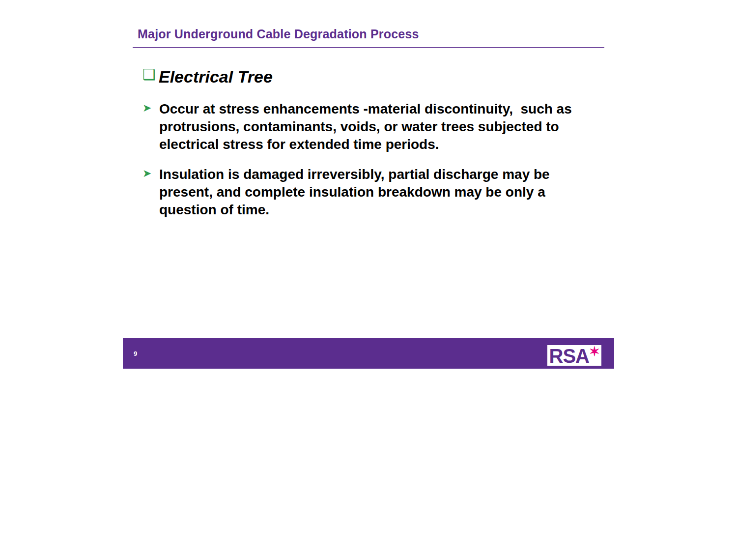Major Underground Cable Degradation Process
❑Electrical Tree
Occur at stress enhancements -material discontinuity, such as protrusions, contaminants, voids, or water trees subjected to electrical stress for extended time periods.
Insulation is damaged irreversibly, partial discharge may be present, and complete insulation breakdown may be only a question of time.
9 RSA✶